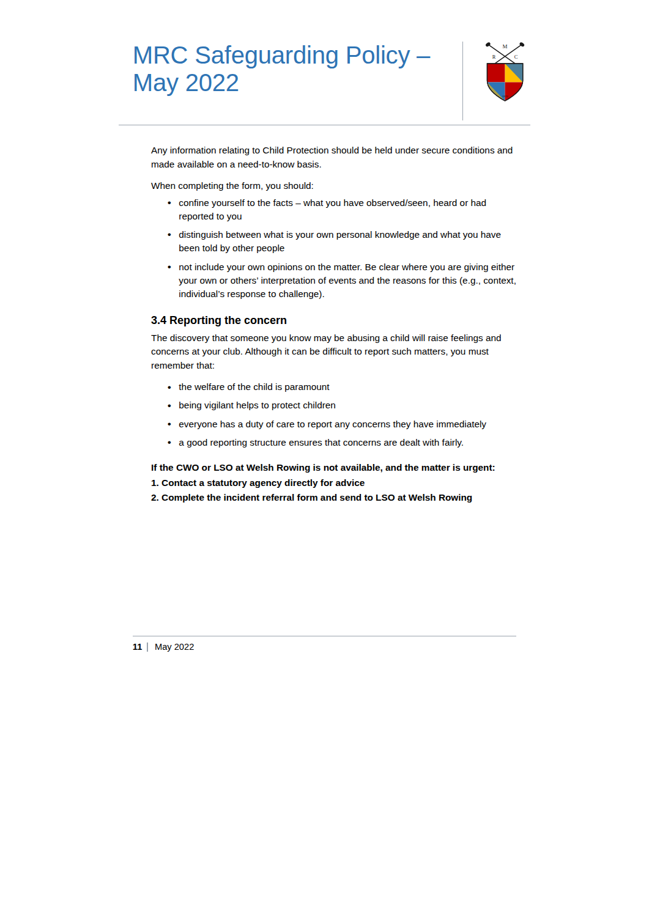MRC Safeguarding Policy –
May 2022
M R C 1828
Any information relating to Child Protection should be held under secure conditions and made available on a need-to-know basis.
When completing the form, you should:
confine yourself to the facts – what you have observed/seen, heard or had reported to you
distinguish between what is your own personal knowledge and what you have been told by other people
not include your own opinions on the matter. Be clear where you are giving either your own or others’ interpretation of events and the reasons for this (e.g., context, individual’s response to challenge).
3.4 Reporting the concern
The discovery that someone you know may be abusing a child will raise feelings and concerns at your club. Although it can be difficult to report such matters, you must remember that:
the welfare of the child is paramount
being vigilant helps to protect children
everyone has a duty of care to report any concerns they have immediately
a good reporting structure ensures that concerns are dealt with fairly.
If the CWO or LSO at Welsh Rowing is not available, and the matter is urgent:
1. Contact a statutory agency directly for advice
2. Complete the incident referral form and send to LSO at Welsh Rowing
11 May 2022